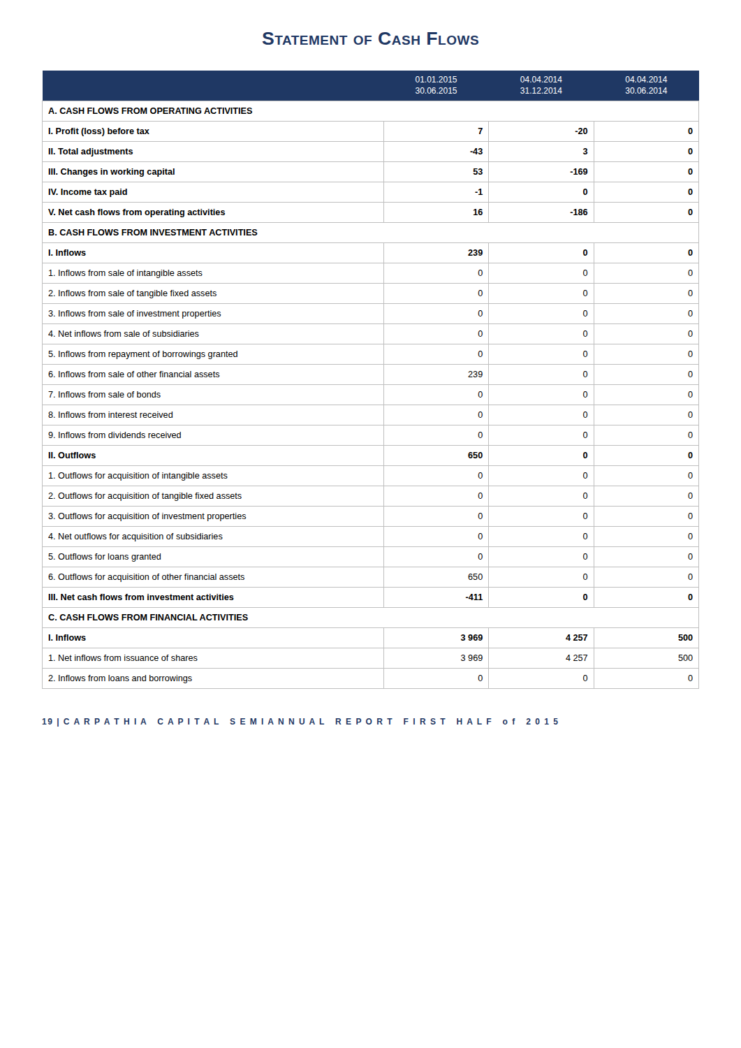Statement of Cash Flows
| | 01.01.2015 30.06.2015 | 04.04.2014 31.12.2014 | 04.04.2014 30.06.2014 |
| --- | --- | --- | --- |
| A. CASH FLOWS FROM OPERATING ACTIVITIES |
| I. Profit (loss) before tax | 7 | -20 | 0 |
| II. Total adjustments | -43 | 3 | 0 |
| III. Changes in working capital | 53 | -169 | 0 |
| IV. Income tax paid | -1 | 0 | 0 |
| V. Net cash flows from operating activities | 16 | -186 | 0 |
| B. CASH FLOWS FROM INVESTMENT ACTIVITIES |
| I. Inflows | 239 | 0 | 0 |
| 1. Inflows from sale of intangible assets | 0 | 0 | 0 |
| 2. Inflows from sale of tangible fixed assets | 0 | 0 | 0 |
| 3. Inflows from sale of investment properties | 0 | 0 | 0 |
| 4. Net inflows from sale of subsidiaries | 0 | 0 | 0 |
| 5. Inflows from repayment of borrowings granted | 0 | 0 | 0 |
| 6. Inflows from sale of other financial assets | 239 | 0 | 0 |
| 7. Inflows from sale of bonds | 0 | 0 | 0 |
| 8. Inflows from interest received | 0 | 0 | 0 |
| 9. Inflows from dividends received | 0 | 0 | 0 |
| II. Outflows | 650 | 0 | 0 |
| 1. Outflows for acquisition of intangible assets | 0 | 0 | 0 |
| 2. Outflows for acquisition of tangible fixed assets | 0 | 0 | 0 |
| 3. Outflows for acquisition of investment properties | 0 | 0 | 0 |
| 4. Net outflows for acquisition of subsidiaries | 0 | 0 | 0 |
| 5. Outflows for loans granted | 0 | 0 | 0 |
| 6. Outflows for acquisition of other financial assets | 650 | 0 | 0 |
| III. Net cash flows from investment activities | -411 | 0 | 0 |
| C. CASH FLOWS FROM FINANCIAL ACTIVITIES |
| I. Inflows | 3 969 | 4 257 | 500 |
| 1. Net inflows from issuance of shares | 3 969 | 4 257 | 500 |
| 2. Inflows from loans and borrowings | 0 | 0 | 0 |
19 | C A R P A T H I A C A P I T A L S E M I A N N U A L R E P O R T F I R S T H A L F o f 2 0 1 5